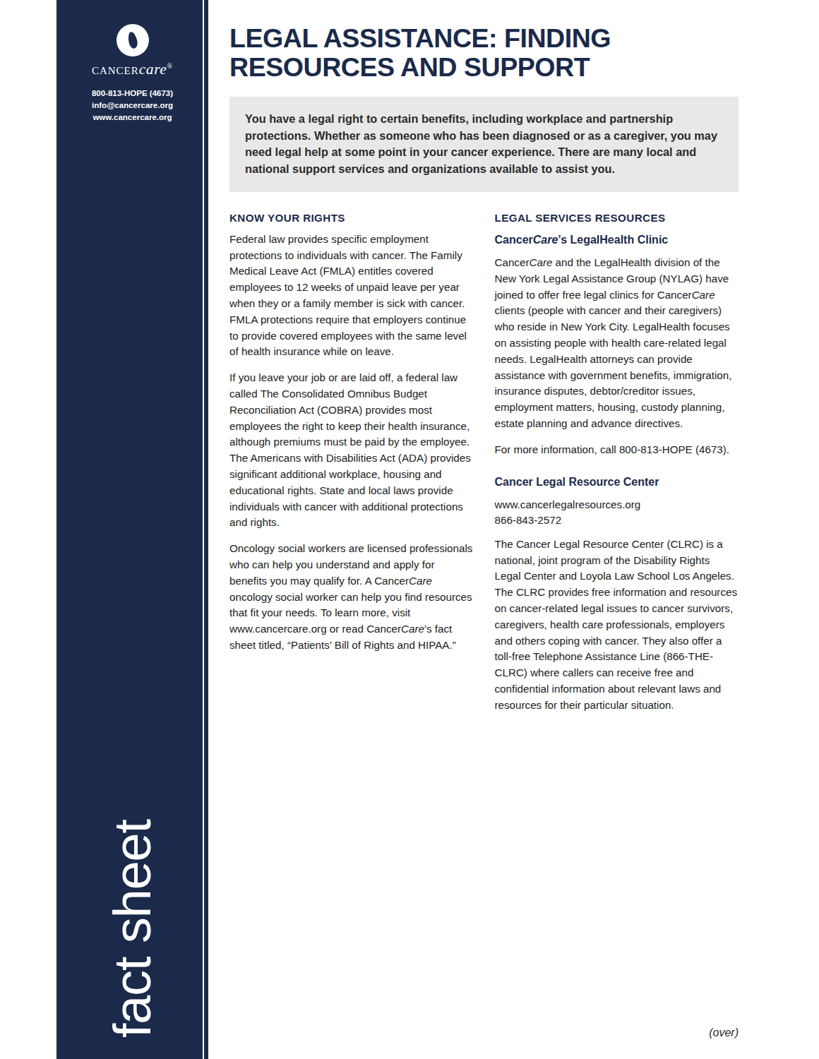Cancer care®
800-813-HOPE (4673)
info@cancercare.org
www.cancercare.org
fact sheet
Legal Assistance: Finding
Resources and Support
You have a legal right to certain benefits, including workplace and partnership protections. Whether as someone who has been diagnosed or as a caregiver, you may need legal help at some point in your cancer experience. There are many local and national support services and organizations available to assist you.
Know Your Rights
Federal law provides specific employment protections to individuals with cancer. The Family Medical Leave Act (FMLA) entitles covered employees to 12 weeks of unpaid leave per year when they or a family member is sick with cancer. FMLA protections require that employers continue to provide covered employees with the same level of health insurance while on leave.
If you leave your job or are laid off, a federal law called The Consolidated Omnibus Budget Reconciliation Act (COBRA) provides most employees the right to keep their health insurance, although premiums must be paid by the employee. The Americans with Disabilities Act (ADA) provides significant additional workplace, housing and educational rights. State and local laws provide individuals with cancer with additional protections and rights.
Oncology social workers are licensed professionals who can help you understand and apply for benefits you may qualify for. A CancerCare oncology social worker can help you find resources that fit your needs. To learn more, visit www.cancercare.org or read CancerCare's fact sheet titled, “Patients’ Bill of Rights and HIPAA.”
Legal Services Resources
CancerCare’s LegalHealth Clinic
CancerCare and the LegalHealth division of the New York Legal Assistance Group (NYLAG) have joined to offer free legal clinics for CancerCare clients (people with cancer and their caregivers) who reside in New York City. LegalHealth focuses on assisting people with health care-related legal needs. LegalHealth attorneys can provide assistance with government benefits, immigration, insurance disputes, debtor/creditor issues, employment matters, housing, custody planning, estate planning and advance directives.
For more information, call 800-813-HOPE (4673).
Cancer Legal Resource Center
www.cancerlegalresources.org
866-843-2572
The Cancer Legal Resource Center (CLRC) is a national, joint program of the Disability Rights Legal Center and Loyola Law School Los Angeles. The CLRC provides free information and resources on cancer-related legal issues to cancer survivors, caregivers, health care professionals, employers and others coping with cancer. They also offer a toll-free Telephone Assistance Line (866-THE-CLRC) where callers can receive free and confidential information about relevant laws and resources for their particular situation.
(over)